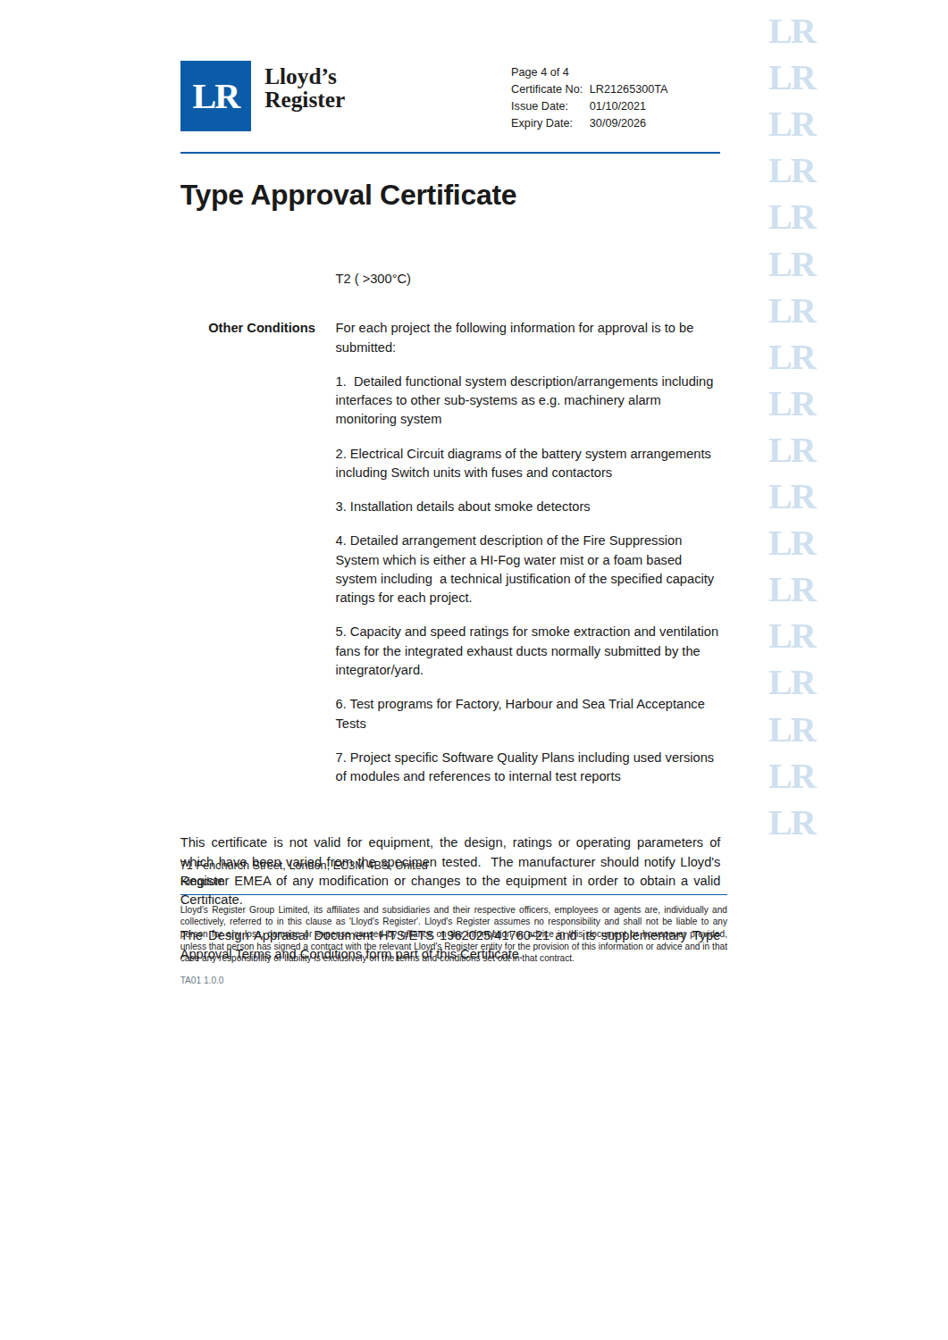LR LR LR LR LR LR LR LR LR LR LR LR LR LR LR LR LR LR
LR
Lloyd’s Register
| Page 4 of 4 | |
| Certificate No: | LR21265300TA |
| Issue Date: | 01/10/2021 |
| Expiry Date: | 30/09/2026 |
Type Approval Certificate
T2 ( >300°C)
Other Conditions
For each project the following information for approval is to be submitted:
1. Detailed functional system description/arrangements including interfaces to other sub-systems as e.g. machinery alarm monitoring system
2. Electrical Circuit diagrams of the battery system arrangements including Switch units with fuses and contactors
3. Installation details about smoke detectors
4. Detailed arrangement description of the Fire Suppression System which is either a HI-Fog water mist or a foam based system including a technical justification of the specified capacity ratings for each project.
5. Capacity and speed ratings for smoke extraction and ventilation fans for the integrated exhaust ducts normally submitted by the integrator/yard.
6. Test programs for Factory, Harbour and Sea Trial Acceptance Tests
7. Project specific Software Quality Plans including used versions of modules and references to internal test reports
This certificate is not valid for equipment, the design, ratings or operating parameters of which have been varied from the specimen tested. The manufacturer should notify Lloyd's Register EMEA of any modification or changes to the equipment in order to obtain a valid Certificate.
The Design Appraisal Document HTS/ETS 1962025/41760-21 and its supplementary Type Approval Terms and Conditions form part of this Certificate.
71 Fenchurch Street, London, EC3M 4BS, United
Kingdom
Lloyd's Register Group Limited, its affiliates and subsidiaries and their respective officers, employees or agents are, individually and collectively, referred to in this clause as 'Lloyd's Register'. Lloyd's Register assumes no responsibility and shall not be liable to any person for any loss, damage or expense caused by reliance on the information or advice in this document or howsoever provided, unless that person has signed a contract with the relevant Lloyd's Register entity for the provision of this information or advice and in that case any responsibility or liability is exclusively on the terms and conditions set out in that contract.
TA01 1.0.0